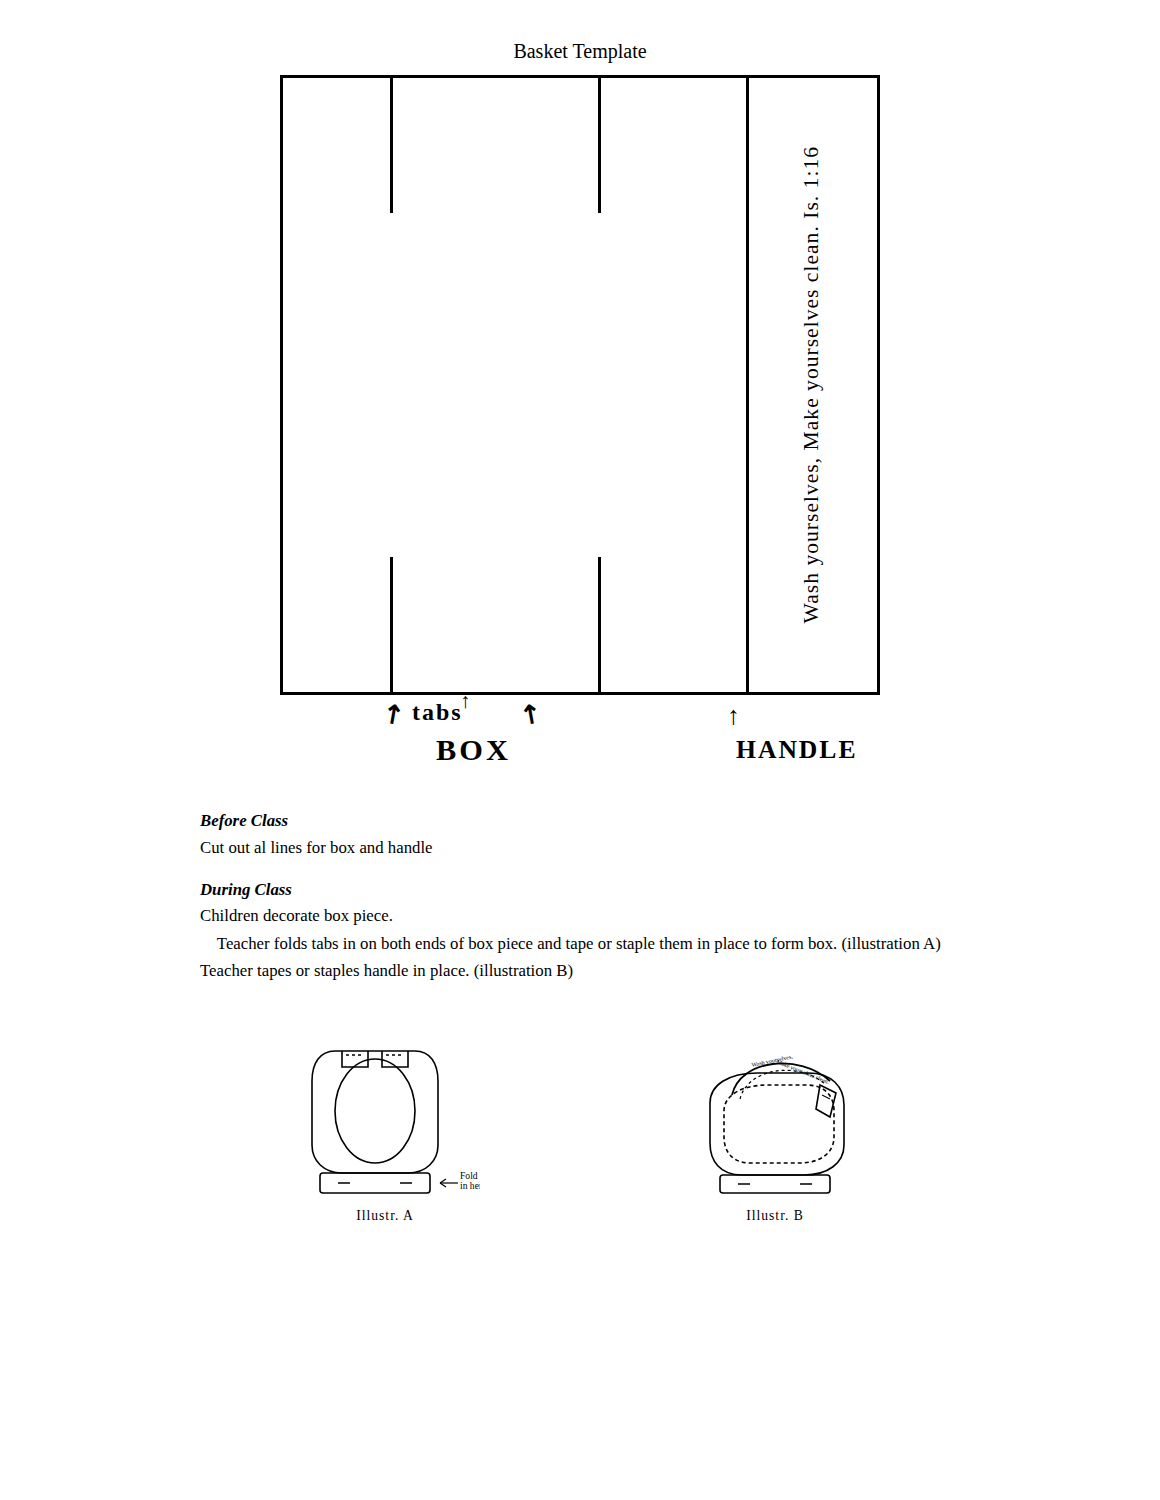Basket Template
Wash yourselves, Make yourselves clean. Is. 1:16
↗ ↑ tabs ↗ BOX ↑ HANDLE
Before Class
Cut out al lines for box and handle
During Class
Children decorate box piece.
Teacher folds tabs in on both ends of box piece and tape or staple them in place to form box. (illustration A)
Teacher tapes or staples handle in place. (illustration B)
Fold tabs in here.
Illustr. A
Wash yourselves, Make yourselves clean.
Illustr. B